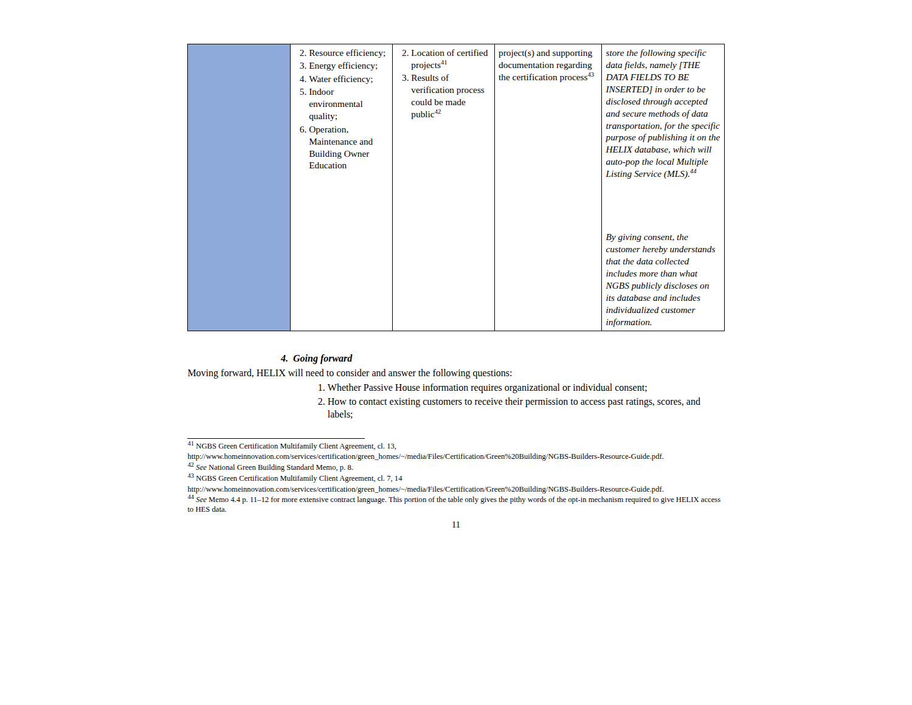| | Resource efficiency; Energy efficiency; Water efficiency; Indoor environmental quality; Operation, Maintenance and Building Owner Education | Location of certified projects 41 Results of verification process could be made public 42 | project(s) and supporting documentation regarding the certification process 43 | store the following specific data fields, namely [THE DATA FIELDS TO BE INSERTED] in order to be disclosed through accepted and secure methods of data transportation, for the specific purpose of publishing it on the HELIX database, which will auto-pop the local Multiple Listing Service (MLS). 44 By giving consent, the customer hereby understands that the data collected includes more than what NGBS publicly discloses on its database and includes individualized customer information. |
4. Going forward
Moving forward, HELIX will need to consider and answer the following questions:
Whether Passive House information requires organizational or individual consent;
How to contact existing customers to receive their permission to access past ratings, scores, and labels;
41 NGBS Green Certification Multifamily Client Agreement, cl. 13,
http://www.homeinnovation.com/services/certification/green_homes/~/media/Files/Certification/Green%20Building/NGBS-Builders-Resource-Guide.pdf.
42 See National Green Building Standard Memo, p. 8.
43 NGBS Green Certification Multifamily Client Agreement, cl. 7, 14
http://www.homeinnovation.com/services/certification/green_homes/~/media/Files/Certification/Green%20Building/NGBS-Builders-Resource-Guide.pdf.
44 See Memo 4.4 p. 11–12 for more extensive contract language. This portion of the table only gives the pithy words of the opt-in mechanism required to give HELIX access to HES data.
11